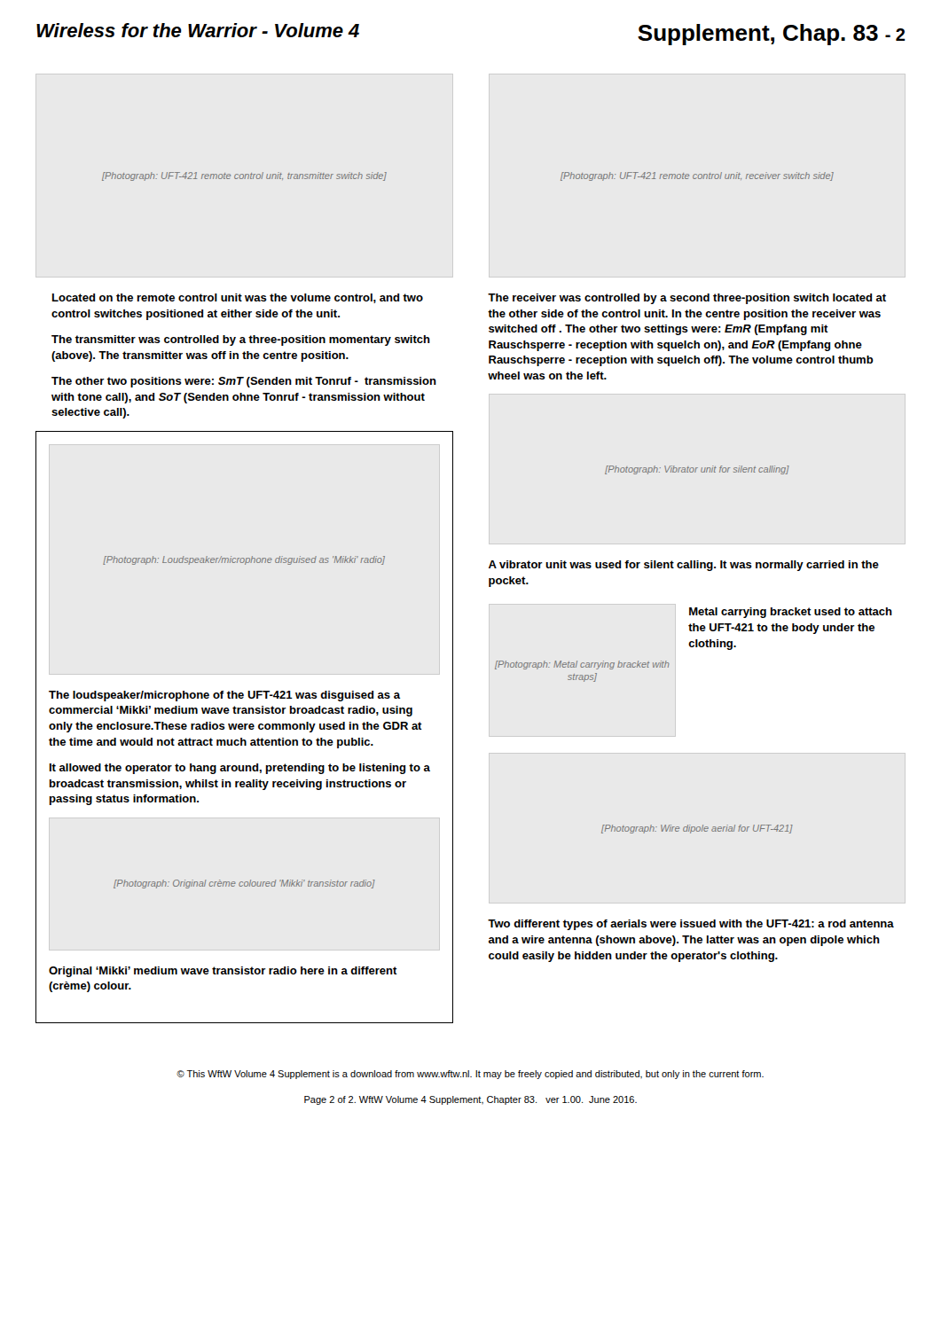Wireless for the Warrior - Volume 4
Supplement, Chap. 83 - 2
[Photograph: UFT-421 remote control unit, transmitter switch side]
Located on the remote control unit was the volume control, and two control switches positioned at either side of the unit.
The transmitter was controlled by a three-position momentary switch (above). The transmitter was off in the centre position.
The other two positions were: SmT (Senden mit Tonruf - transmission with tone call), and SoT (Senden ohne Tonruf - transmission without selective call).
[Photograph: Loudspeaker/microphone disguised as 'Mikki' radio]
The loudspeaker/microphone of the UFT-421 was disguised as a commercial ‘Mikki’ medium wave transistor broadcast radio, using only the enclosure.These radios were commonly used in the GDR at the time and would not attract much attention to the public.
It allowed the operator to hang around, pretending to be listening to a broadcast transmission, whilst in reality receiving instructions or passing status information.
[Photograph: Original crème coloured 'Mikki' transistor radio]
Original ‘Mikki’ medium wave transistor radio here in a different (crème) colour.
[Photograph: UFT-421 remote control unit, receiver switch side]
The receiver was controlled by a second three-position switch located at the other side of the control unit. In the centre position the receiver was switched off . The other two settings were: EmR (Empfang mit Rauschsperre - reception with squelch on), and EoR (Empfang ohne Rauschsperre - reception with squelch off). The volume control thumb wheel was on the left.
[Photograph: Vibrator unit for silent calling]
A vibrator unit was used for silent calling. It was normally carried in the pocket.
[Photograph: Metal carrying bracket with straps]
Metal carrying bracket used to attach the UFT-421 to the body under the clothing.
[Photograph: Wire dipole aerial for UFT-421]
Two different types of aerials were issued with the UFT-421: a rod antenna and a wire antenna (shown above). The latter was an open dipole which could easily be hidden under the operator's clothing.
© This WftW Volume 4 Supplement is a download from www.wftw.nl. It may be freely copied and distributed, but only in the current form.
Page 2 of 2. WftW Volume 4 Supplement, Chapter 83. ver 1.00. June 2016.